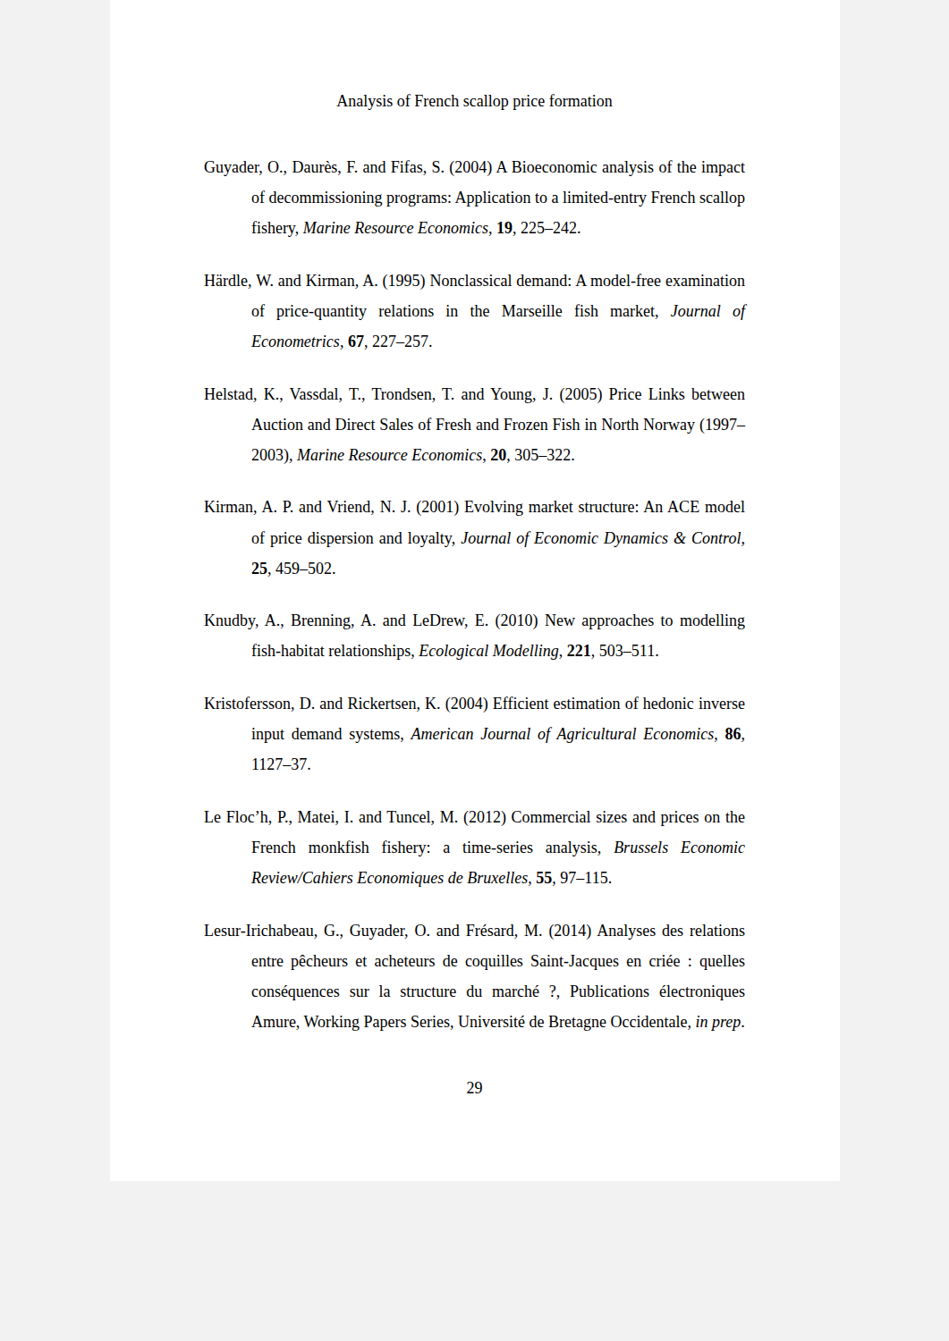Analysis of French scallop price formation
Guyader, O., Daurès, F. and Fifas, S. (2004) A Bioeconomic analysis of the impact of decommissioning programs: Application to a limited-entry French scallop fishery, Marine Resource Economics, 19, 225–242.
Härdle, W. and Kirman, A. (1995) Nonclassical demand: A model-free examination of price-quantity relations in the Marseille fish market, Journal of Econometrics, 67, 227–257.
Helstad, K., Vassdal, T., Trondsen, T. and Young, J. (2005) Price Links between Auction and Direct Sales of Fresh and Frozen Fish in North Norway (1997–2003), Marine Resource Economics, 20, 305–322.
Kirman, A. P. and Vriend, N. J. (2001) Evolving market structure: An ACE model of price dispersion and loyalty, Journal of Economic Dynamics & Control, 25, 459–502.
Knudby, A., Brenning, A. and LeDrew, E. (2010) New approaches to modelling fish-habitat relationships, Ecological Modelling, 221, 503–511.
Kristofersson, D. and Rickertsen, K. (2004) Efficient estimation of hedonic inverse input demand systems, American Journal of Agricultural Economics, 86, 1127–37.
Le Floc’h, P., Matei, I. and Tuncel, M. (2012) Commercial sizes and prices on the French monkfish fishery: a time-series analysis, Brussels Economic Review/Cahiers Economiques de Bruxelles, 55, 97–115.
Lesur-Irichabeau, G., Guyader, O. and Frésard, M. (2014) Analyses des relations entre pêcheurs et acheteurs de coquilles Saint-Jacques en criée : quelles conséquences sur la structure du marché ?, Publications électroniques Amure, Working Papers Series, Université de Bretagne Occidentale, in prep.
29